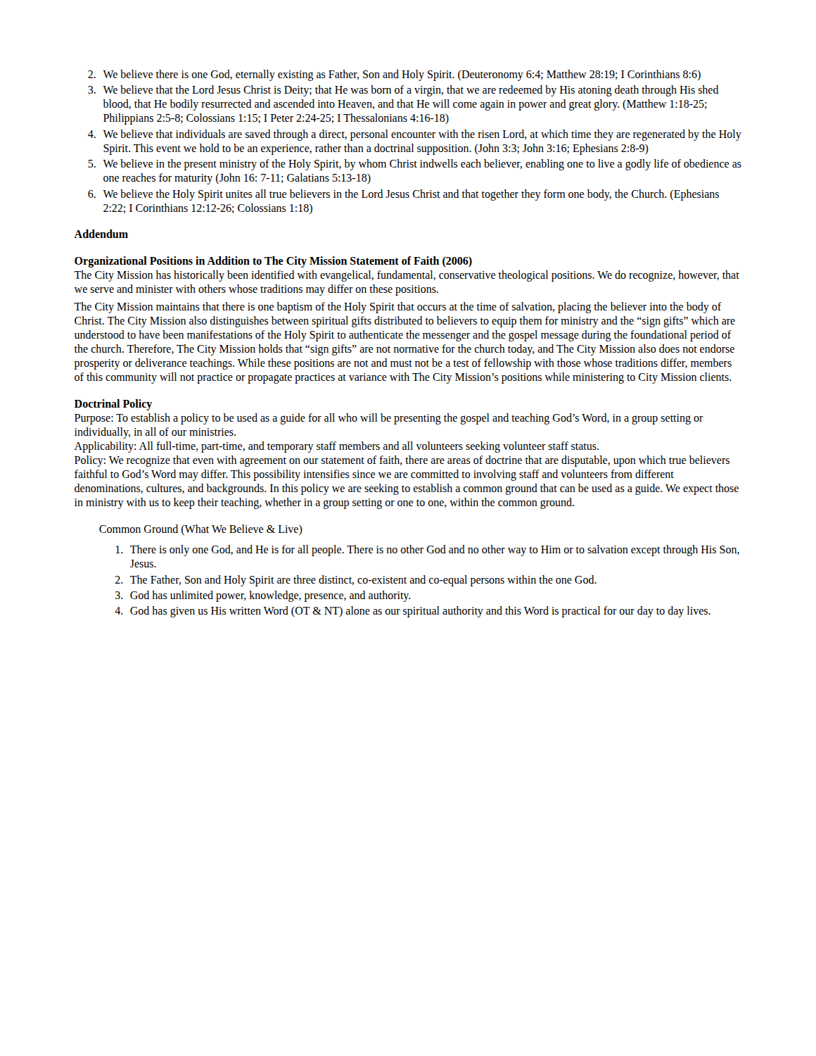We believe there is one God, eternally existing as Father, Son and Holy Spirit. (Deuteronomy 6:4; Matthew 28:19; I Corinthians 8:6)
We believe that the Lord Jesus Christ is Deity; that He was born of a virgin, that we are redeemed by His atoning death through His shed blood, that He bodily resurrected and ascended into Heaven, and that He will come again in power and great glory. (Matthew 1:18-25; Philippians 2:5-8; Colossians 1:15; I Peter 2:24-25; I Thessalonians 4:16-18)
We believe that individuals are saved through a direct, personal encounter with the risen Lord, at which time they are regenerated by the Holy Spirit. This event we hold to be an experience, rather than a doctrinal supposition. (John 3:3; John 3:16; Ephesians 2:8-9)
We believe in the present ministry of the Holy Spirit, by whom Christ indwells each believer, enabling one to live a godly life of obedience as one reaches for maturity (John 16: 7-11; Galatians 5:13-18)
We believe the Holy Spirit unites all true believers in the Lord Jesus Christ and that together they form one body, the Church. (Ephesians 2:22; I Corinthians 12:12-26; Colossians 1:18)
Addendum
Organizational Positions in Addition to The City Mission Statement of Faith (2006)
The City Mission has historically been identified with evangelical, fundamental, conservative theological positions. We do recognize, however, that we serve and minister with others whose traditions may differ on these positions.
The City Mission maintains that there is one baptism of the Holy Spirit that occurs at the time of salvation, placing the believer into the body of Christ. The City Mission also distinguishes between spiritual gifts distributed to believers to equip them for ministry and the “sign gifts” which are understood to have been manifestations of the Holy Spirit to authenticate the messenger and the gospel message during the foundational period of the church. Therefore, The City Mission holds that “sign gifts” are not normative for the church today, and The City Mission also does not endorse prosperity or deliverance teachings. While these positions are not and must not be a test of fellowship with those whose traditions differ, members of this community will not practice or propagate practices at variance with The City Mission’s positions while ministering to City Mission clients.
Doctrinal Policy
Purpose: To establish a policy to be used as a guide for all who will be presenting the gospel and teaching God’s Word, in a group setting or individually, in all of our ministries.
Applicability: All full-time, part-time, and temporary staff members and all volunteers seeking volunteer staff status.
Policy: We recognize that even with agreement on our statement of faith, there are areas of doctrine that are disputable, upon which true believers faithful to God’s Word may differ. This possibility intensifies since we are committed to involving staff and volunteers from different denominations, cultures, and backgrounds. In this policy we are seeking to establish a common ground that can be used as a guide. We expect those in ministry with us to keep their teaching, whether in a group setting or one to one, within the common ground.
Common Ground (What We Believe & Live)
There is only one God, and He is for all people. There is no other God and no other way to Him or to salvation except through His Son, Jesus.
The Father, Son and Holy Spirit are three distinct, co-existent and co-equal persons within the one God.
God has unlimited power, knowledge, presence, and authority.
God has given us His written Word (OT & NT) alone as our spiritual authority and this Word is practical for our day to day lives.